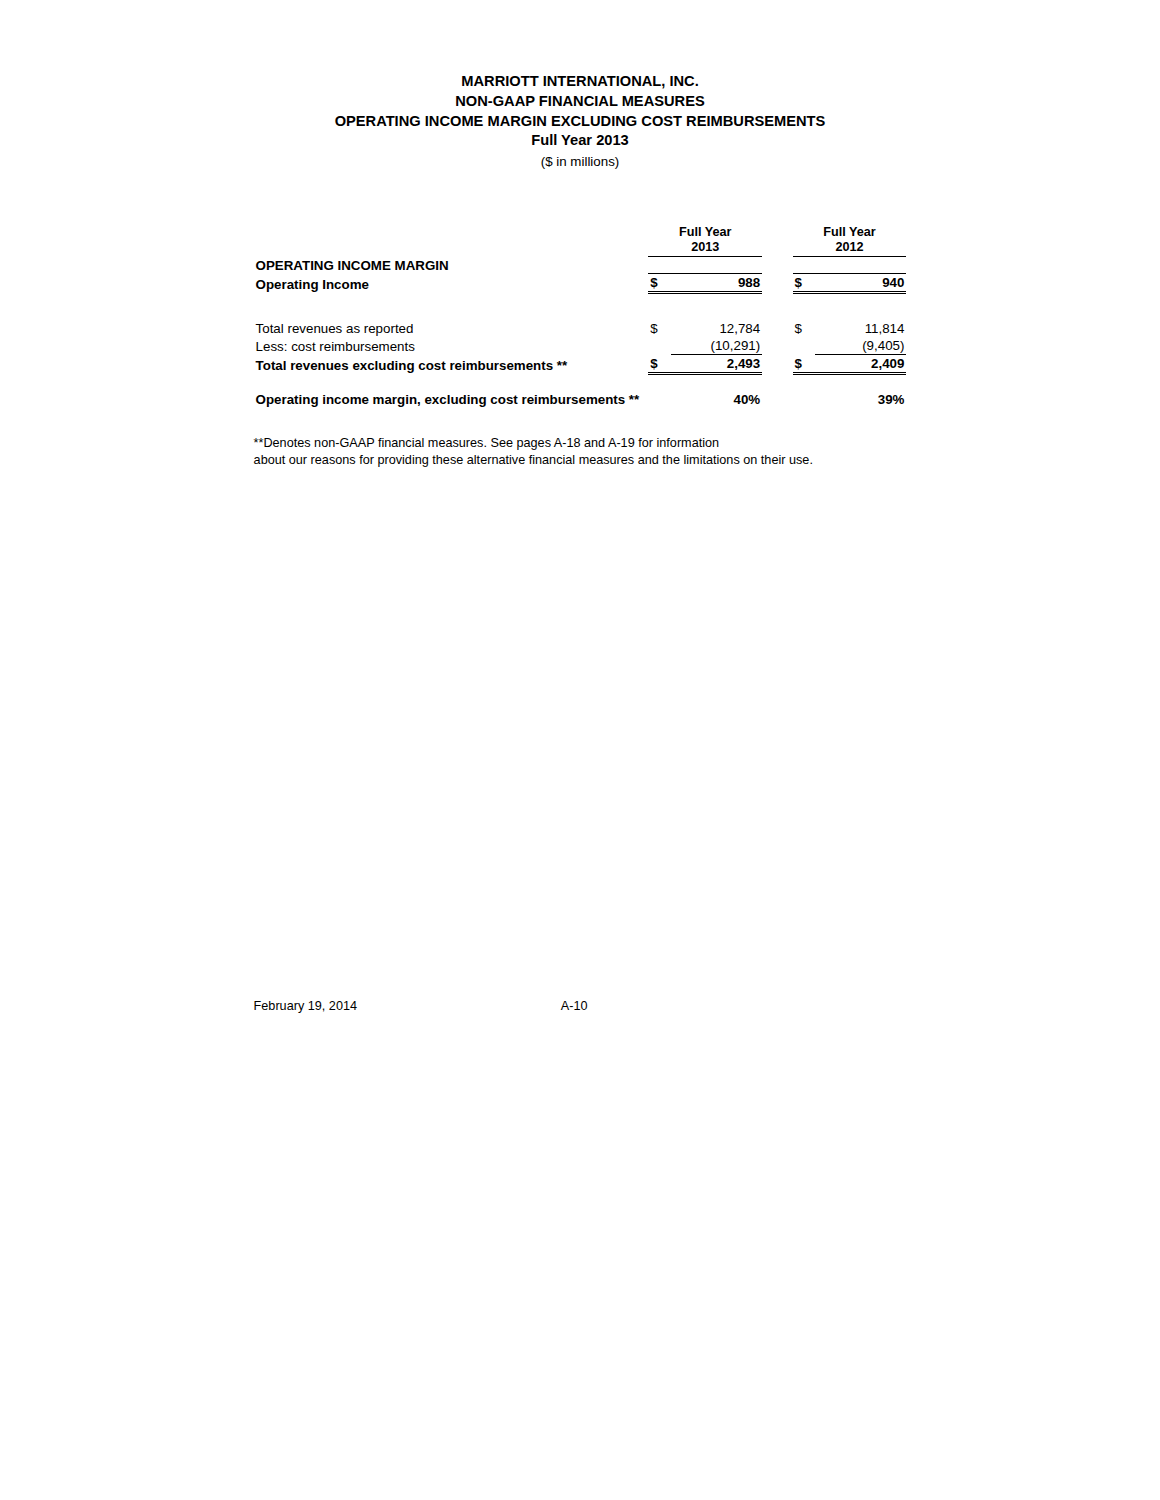MARRIOTT INTERNATIONAL, INC.
NON-GAAP FINANCIAL MEASURES
OPERATING INCOME MARGIN EXCLUDING COST REIMBURSEMENTS
Full Year 2013
($ in millions)
| | Full Year 2013 | | Full Year 2012 |
| OPERATING INCOME MARGIN | | | |
| Operating Income | $ | 988 | | $ | 940 |
| Total revenues as reported | $ | 12,784 | | $ | 11,814 |
| Less: cost reimbursements | | (10,291) | | | (9,405) |
| Total revenues excluding cost reimbursements ** | $ | 2,493 | | $ | 2,409 |
| Operating income margin, excluding cost reimbursements ** | | 40% | | | 39% |
**Denotes non-GAAP financial measures. See pages A-18 and A-19 for information
about our reasons for providing these alternative financial measures and the limitations on their use.
February 19, 2014
A-10